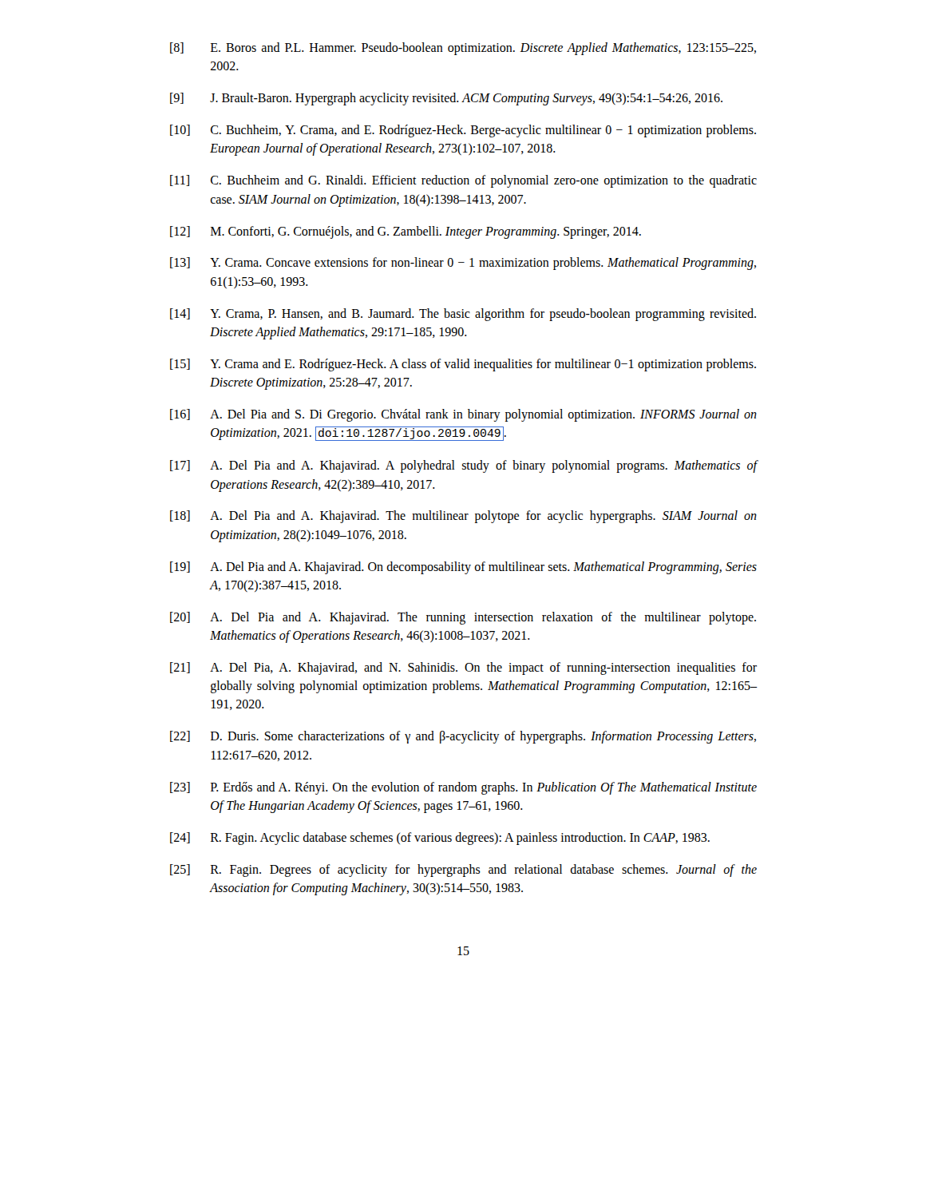[8] E. Boros and P.L. Hammer. Pseudo-boolean optimization. Discrete Applied Mathematics, 123:155–225, 2002.
[9] J. Brault-Baron. Hypergraph acyclicity revisited. ACM Computing Surveys, 49(3):54:1–54:26, 2016.
[10] C. Buchheim, Y. Crama, and E. Rodríguez-Heck. Berge-acyclic multilinear 0 − 1 optimization problems. European Journal of Operational Research, 273(1):102–107, 2018.
[11] C. Buchheim and G. Rinaldi. Efficient reduction of polynomial zero-one optimization to the quadratic case. SIAM Journal on Optimization, 18(4):1398–1413, 2007.
[12] M. Conforti, G. Cornuéjols, and G. Zambelli. Integer Programming. Springer, 2014.
[13] Y. Crama. Concave extensions for non-linear 0 − 1 maximization problems. Mathematical Programming, 61(1):53–60, 1993.
[14] Y. Crama, P. Hansen, and B. Jaumard. The basic algorithm for pseudo-boolean programming revisited. Discrete Applied Mathematics, 29:171–185, 1990.
[15] Y. Crama and E. Rodríguez-Heck. A class of valid inequalities for multilinear 0−1 optimization problems. Discrete Optimization, 25:28–47, 2017.
[16] A. Del Pia and S. Di Gregorio. Chvátal rank in binary polynomial optimization. INFORMS Journal on Optimization, 2021. doi:10.1287/ijoo.2019.0049.
[17] A. Del Pia and A. Khajavirad. A polyhedral study of binary polynomial programs. Mathematics of Operations Research, 42(2):389–410, 2017.
[18] A. Del Pia and A. Khajavirad. The multilinear polytope for acyclic hypergraphs. SIAM Journal on Optimization, 28(2):1049–1076, 2018.
[19] A. Del Pia and A. Khajavirad. On decomposability of multilinear sets. Mathematical Programming, Series A, 170(2):387–415, 2018.
[20] A. Del Pia and A. Khajavirad. The running intersection relaxation of the multilinear polytope. Mathematics of Operations Research, 46(3):1008–1037, 2021.
[21] A. Del Pia, A. Khajavirad, and N. Sahinidis. On the impact of running-intersection inequalities for globally solving polynomial optimization problems. Mathematical Programming Computation, 12:165–191, 2020.
[22] D. Duris. Some characterizations of γ and β-acyclicity of hypergraphs. Information Processing Letters, 112:617–620, 2012.
[23] P. Erdős and A. Rényi. On the evolution of random graphs. In Publication Of The Mathematical Institute Of The Hungarian Academy Of Sciences, pages 17–61, 1960.
[24] R. Fagin. Acyclic database schemes (of various degrees): A painless introduction. In CAAP, 1983.
[25] R. Fagin. Degrees of acyclicity for hypergraphs and relational database schemes. Journal of the Association for Computing Machinery, 30(3):514–550, 1983.
15